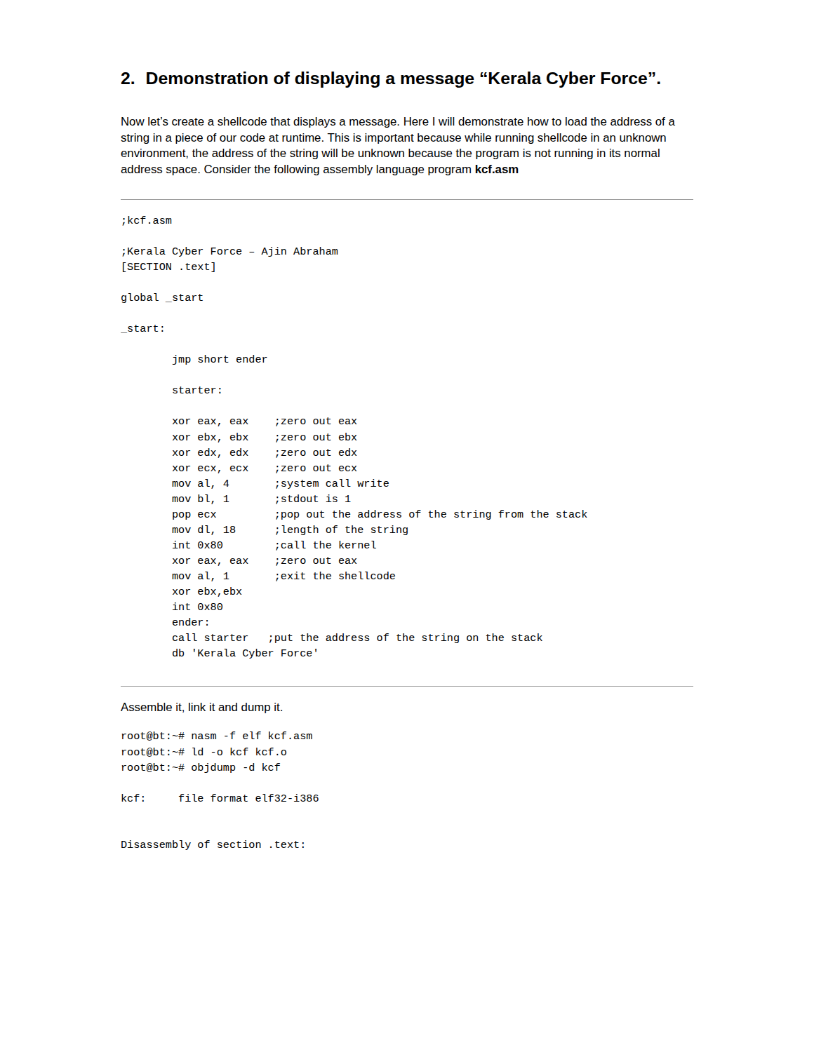2. Demonstration of displaying a message “Kerala Cyber Force”.
Now let’s create a shellcode that displays a message. Here I will demonstrate how to load the address of a string in a piece of our code at runtime. This is important because while running shellcode in an unknown environment, the address of the string will be unknown because the program is not running in its normal address space. Consider the following assembly language program kcf.asm
;kcf.asm

;Kerala Cyber Force – Ajin Abraham
[SECTION .text]

global _start

_start:

        jmp short ender

        starter:

        xor eax, eax    ;zero out eax
        xor ebx, ebx    ;zero out ebx
        xor edx, edx    ;zero out edx
        xor ecx, ecx    ;zero out ecx
        mov al, 4       ;system call write
        mov bl, 1       ;stdout is 1
        pop ecx         ;pop out the address of the string from the stack
        mov dl, 18      ;length of the string
        int 0x80        ;call the kernel
        xor eax, eax    ;zero out eax
        mov al, 1       ;exit the shellcode
        xor ebx,ebx
        int 0x80
        ender:
        call starter   ;put the address of the string on the stack
        db 'Kerala Cyber Force'
Assemble it, link it and dump it.
root@bt:~# nasm -f elf kcf.asm root@bt:~# ld -o kcf kcf.o root@bt:~# objdump -d kcf kcf: file format elf32-i386 Disassembly of section .text: